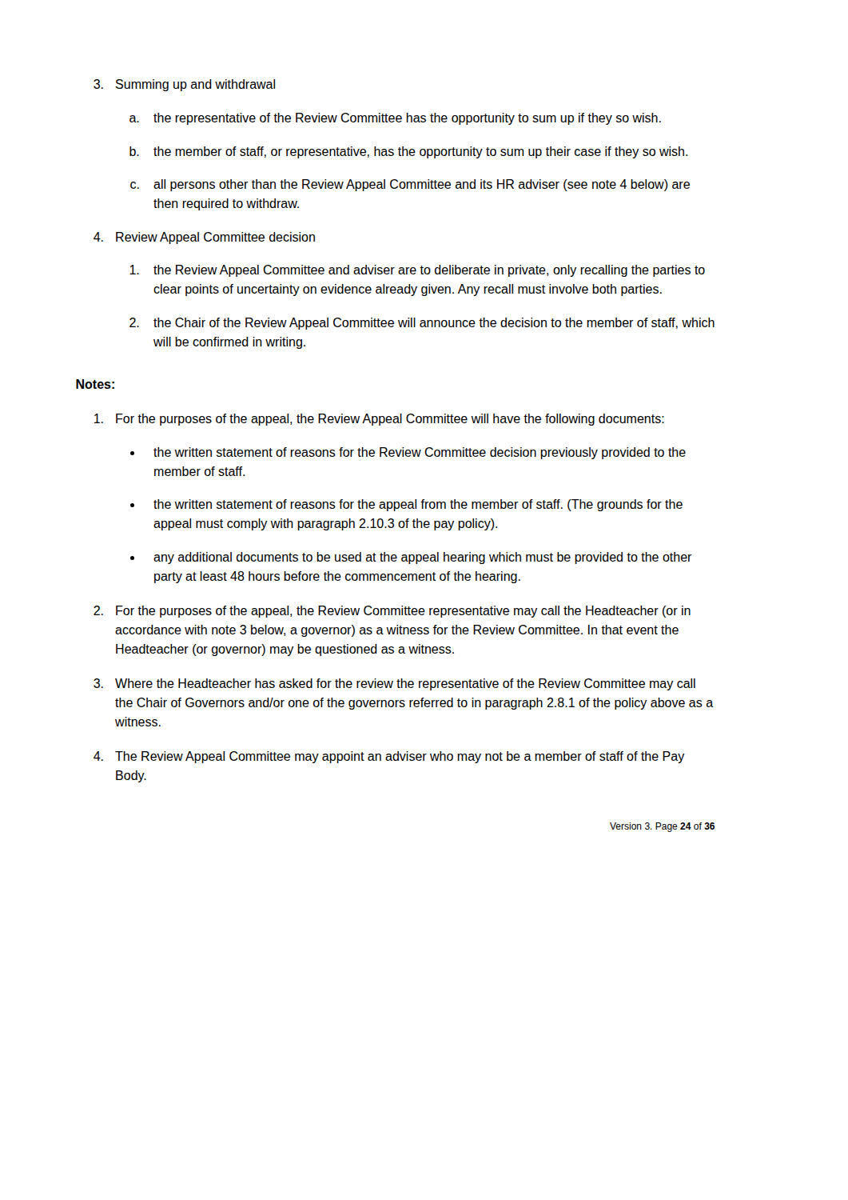Summing up and withdrawal
the representative of the Review Committee has the opportunity to sum up if they so wish.
the member of staff, or representative, has the opportunity to sum up their case if they so wish.
all persons other than the Review Appeal Committee and its HR adviser (see note 4 below) are then required to withdraw.
Review Appeal Committee decision
the Review Appeal Committee and adviser are to deliberate in private, only recalling the parties to clear points of uncertainty on evidence already given. Any recall must involve both parties.
the Chair of the Review Appeal Committee will announce the decision to the member of staff, which will be confirmed in writing.
Notes:
For the purposes of the appeal, the Review Appeal Committee will have the following documents:
the written statement of reasons for the Review Committee decision previously provided to the member of staff.
the written statement of reasons for the appeal from the member of staff. (The grounds for the appeal must comply with paragraph 2.10.3 of the pay policy).
any additional documents to be used at the appeal hearing which must be provided to the other party at least 48 hours before the commencement of the hearing.
For the purposes of the appeal, the Review Committee representative may call the Headteacher (or in accordance with note 3 below, a governor) as a witness for the Review Committee. In that event the Headteacher (or governor) may be questioned as a witness.
Where the Headteacher has asked for the review the representative of the Review Committee may call the Chair of Governors and/or one of the governors referred to in paragraph 2.8.1 of the policy above as a witness.
The Review Appeal Committee may appoint an adviser who may not be a member of staff of the Pay Body.
Version 3. Page 24 of 36